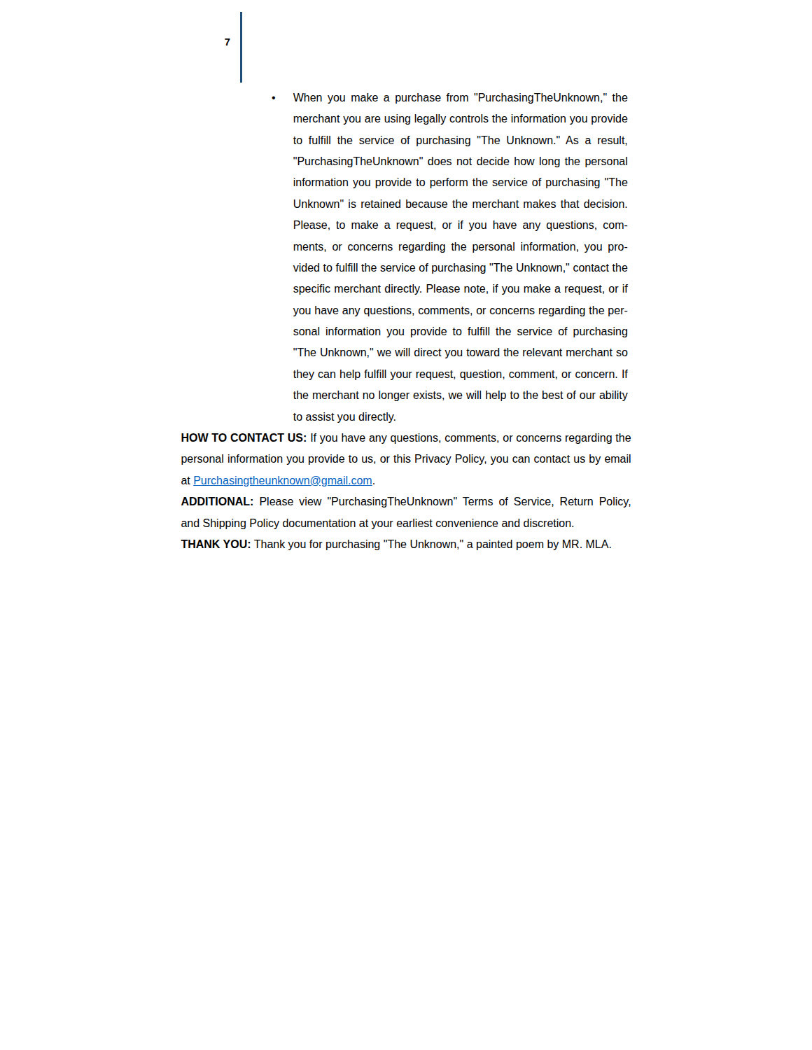7
When you make a purchase from "PurchasingTheUnknown," the merchant you are using legally controls the information you provide to fulfill the service of purchasing "The Unknown." As a result, "PurchasingTheUnknown" does not decide how long the personal information you provide to perform the service of purchasing "The Unknown" is retained because the merchant makes that decision. Please, to make a request, or if you have any questions, comments, or concerns regarding the personal information, you provided to fulfill the service of purchasing "The Unknown," contact the specific merchant directly. Please note, if you make a request, or if you have any questions, comments, or concerns regarding the personal information you provide to fulfill the service of purchasing "The Unknown," we will direct you toward the relevant merchant so they can help fulfill your request, question, comment, or concern. If the merchant no longer exists, we will help to the best of our ability to assist you directly.
HOW TO CONTACT US: If you have any questions, comments, or concerns regarding the personal information you provide to us, or this Privacy Policy, you can contact us by email at Purchasingtheunknown@gmail.com.
ADDITIONAL: Please view "PurchasingTheUnknown" Terms of Service, Return Policy, and Shipping Policy documentation at your earliest convenience and discretion.
THANK YOU: Thank you for purchasing "The Unknown," a painted poem by MR. MLA.